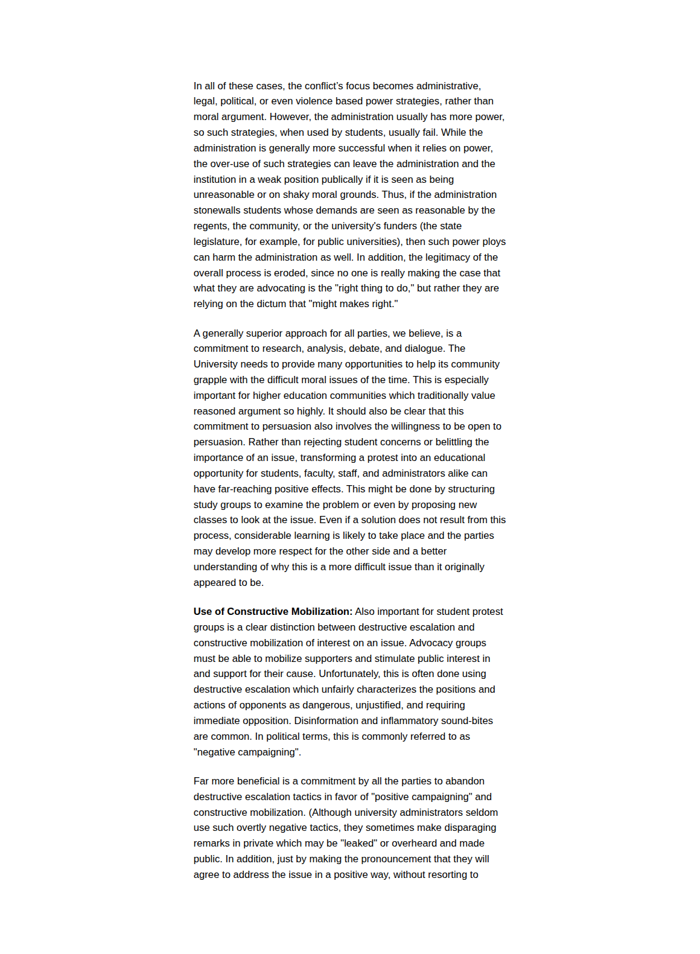In all of these cases, the conflict’s focus becomes administrative, legal, political, or even violence based power strategies, rather than moral argument. However, the administration usually has more power, so such strategies, when used by students, usually fail. While the administration is generally more successful when it relies on power, the over-use of such strategies can leave the administration and the institution in a weak position publically if it is seen as being unreasonable or on shaky moral grounds. Thus, if the administration stonewalls students whose demands are seen as reasonable by the regents, the community, or the university's funders (the state legislature, for example, for public universities), then such power ploys can harm the administration as well. In addition, the legitimacy of the overall process is eroded, since no one is really making the case that what they are advocating is the "right thing to do," but rather they are relying on the dictum that "might makes right."
A generally superior approach for all parties, we believe, is a commitment to research, analysis, debate, and dialogue. The University needs to provide many opportunities to help its community grapple with the difficult moral issues of the time. This is especially important for higher education communities which traditionally value reasoned argument so highly. It should also be clear that this commitment to persuasion also involves the willingness to be open to persuasion. Rather than rejecting student concerns or belittling the importance of an issue, transforming a protest into an educational opportunity for students, faculty, staff, and administrators alike can have far-reaching positive effects. This might be done by structuring study groups to examine the problem or even by proposing new classes to look at the issue. Even if a solution does not result from this process, considerable learning is likely to take place and the parties may develop more respect for the other side and a better understanding of why this is a more difficult issue than it originally appeared to be.
Use of Constructive Mobilization: Also important for student protest groups is a clear distinction between destructive escalation and constructive mobilization of interest on an issue. Advocacy groups must be able to mobilize supporters and stimulate public interest in and support for their cause. Unfortunately, this is often done using destructive escalation which unfairly characterizes the positions and actions of opponents as dangerous, unjustified, and requiring immediate opposition. Disinformation and inflammatory sound-bites are common. In political terms, this is commonly referred to as "negative campaigning".
Far more beneficial is a commitment by all the parties to abandon destructive escalation tactics in favor of "positive campaigning" and constructive mobilization. (Although university administrators seldom use such overtly negative tactics, they sometimes make disparaging remarks in private which may be "leaked" or overheard and made public. In addition, just by making the pronouncement that they will agree to address the issue in a positive way, without resorting to